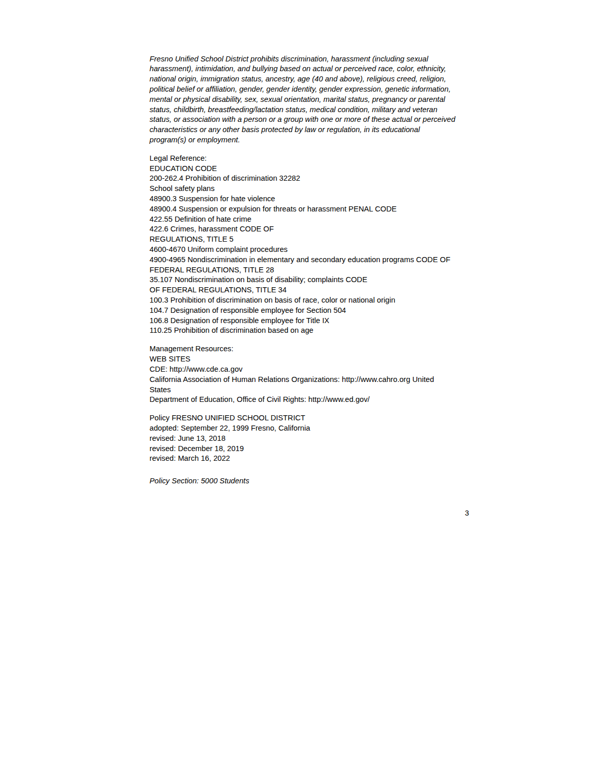Fresno Unified School District prohibits discrimination, harassment (including sexual harassment), intimidation, and bullying based on actual or perceived race, color, ethnicity, national origin, immigration status, ancestry, age (40 and above), religious creed, religion, political belief or affiliation, gender, gender identity, gender expression, genetic information, mental or physical disability, sex, sexual orientation, marital status, pregnancy or parental status, childbirth, breastfeeding/lactation status, medical condition, military and veteran status, or association with a person or a group with one or more of these actual or perceived characteristics or any other basis protected by law or regulation, in its educational program(s) or employment.
Legal Reference:
EDUCATION CODE
200-262.4 Prohibition of discrimination 32282
School safety plans
48900.3 Suspension for hate violence
48900.4 Suspension or expulsion for threats or harassment PENAL CODE
422.55 Definition of hate crime
422.6 Crimes, harassment CODE OF
REGULATIONS, TITLE 5
4600-4670 Uniform complaint procedures
4900-4965 Nondiscrimination in elementary and secondary education programs CODE OF
FEDERAL REGULATIONS, TITLE 28
35.107 Nondiscrimination on basis of disability; complaints CODE
OF FEDERAL REGULATIONS, TITLE 34
100.3 Prohibition of discrimination on basis of race, color or national origin
104.7 Designation of responsible employee for Section 504
106.8 Designation of responsible employee for Title IX
110.25 Prohibition of discrimination based on age
Management Resources:
WEB SITES
CDE: http://www.cde.ca.gov
California Association of Human Relations Organizations: http://www.cahro.org United States
Department of Education, Office of Civil Rights: http://www.ed.gov/
Policy FRESNO UNIFIED SCHOOL DISTRICT
adopted: September 22, 1999 Fresno, California
revised: June 13, 2018
revised: December 18, 2019
revised: March 16, 2022
Policy Section: 5000 Students
3